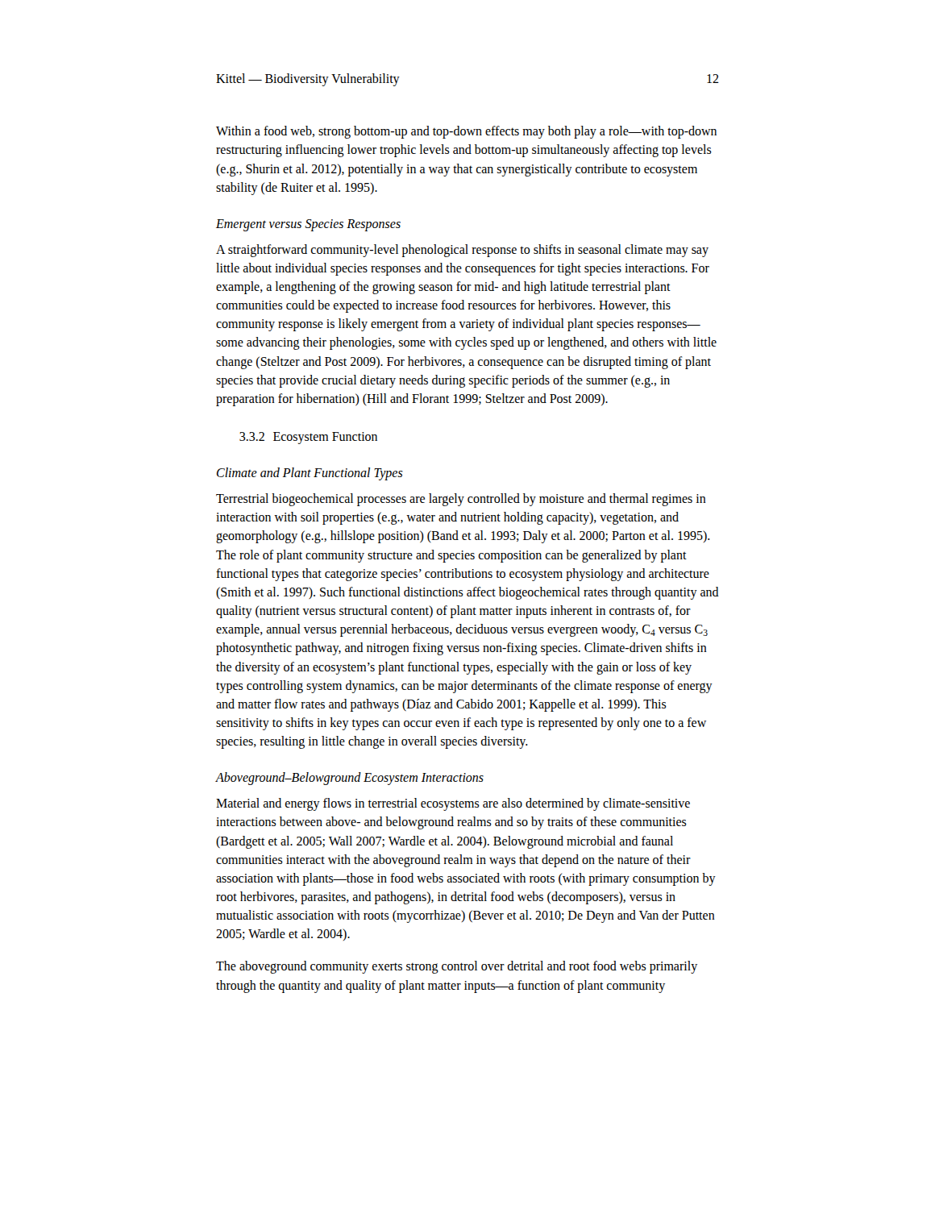Kittel — Biodiversity Vulnerability 12
Within a food web, strong bottom-up and top-down effects may both play a role—with top-down restructuring influencing lower trophic levels and bottom-up simultaneously affecting top levels (e.g., Shurin et al. 2012), potentially in a way that can synergistically contribute to ecosystem stability (de Ruiter et al. 1995).
Emergent versus Species Responses
A straightforward community-level phenological response to shifts in seasonal climate may say little about individual species responses and the consequences for tight species interactions. For example, a lengthening of the growing season for mid- and high latitude terrestrial plant communities could be expected to increase food resources for herbivores. However, this community response is likely emergent from a variety of individual plant species responses—some advancing their phenologies, some with cycles sped up or lengthened, and others with little change (Steltzer and Post 2009). For herbivores, a consequence can be disrupted timing of plant species that provide crucial dietary needs during specific periods of the summer (e.g., in preparation for hibernation) (Hill and Florant 1999; Steltzer and Post 2009).
3.3.2 Ecosystem Function
Climate and Plant Functional Types
Terrestrial biogeochemical processes are largely controlled by moisture and thermal regimes in interaction with soil properties (e.g., water and nutrient holding capacity), vegetation, and geomorphology (e.g., hillslope position) (Band et al. 1993; Daly et al. 2000; Parton et al. 1995). The role of plant community structure and species composition can be generalized by plant functional types that categorize species’ contributions to ecosystem physiology and architecture (Smith et al. 1997). Such functional distinctions affect biogeochemical rates through quantity and quality (nutrient versus structural content) of plant matter inputs inherent in contrasts of, for example, annual versus perennial herbaceous, deciduous versus evergreen woody, C4 versus C3 photosynthetic pathway, and nitrogen fixing versus non-fixing species. Climate-driven shifts in the diversity of an ecosystem’s plant functional types, especially with the gain or loss of key types controlling system dynamics, can be major determinants of the climate response of energy and matter flow rates and pathways (Díaz and Cabido 2001; Kappelle et al. 1999). This sensitivity to shifts in key types can occur even if each type is represented by only one to a few species, resulting in little change in overall species diversity.
Aboveground–Belowground Ecosystem Interactions
Material and energy flows in terrestrial ecosystems are also determined by climate-sensitive interactions between above- and belowground realms and so by traits of these communities (Bardgett et al. 2005; Wall 2007; Wardle et al. 2004). Belowground microbial and faunal communities interact with the aboveground realm in ways that depend on the nature of their association with plants—those in food webs associated with roots (with primary consumption by root herbivores, parasites, and pathogens), in detrital food webs (decomposers), versus in mutualistic association with roots (mycorrhizae) (Bever et al. 2010; De Deyn and Van der Putten 2005; Wardle et al. 2004).
The aboveground community exerts strong control over detrital and root food webs primarily through the quantity and quality of plant matter inputs—a function of plant community